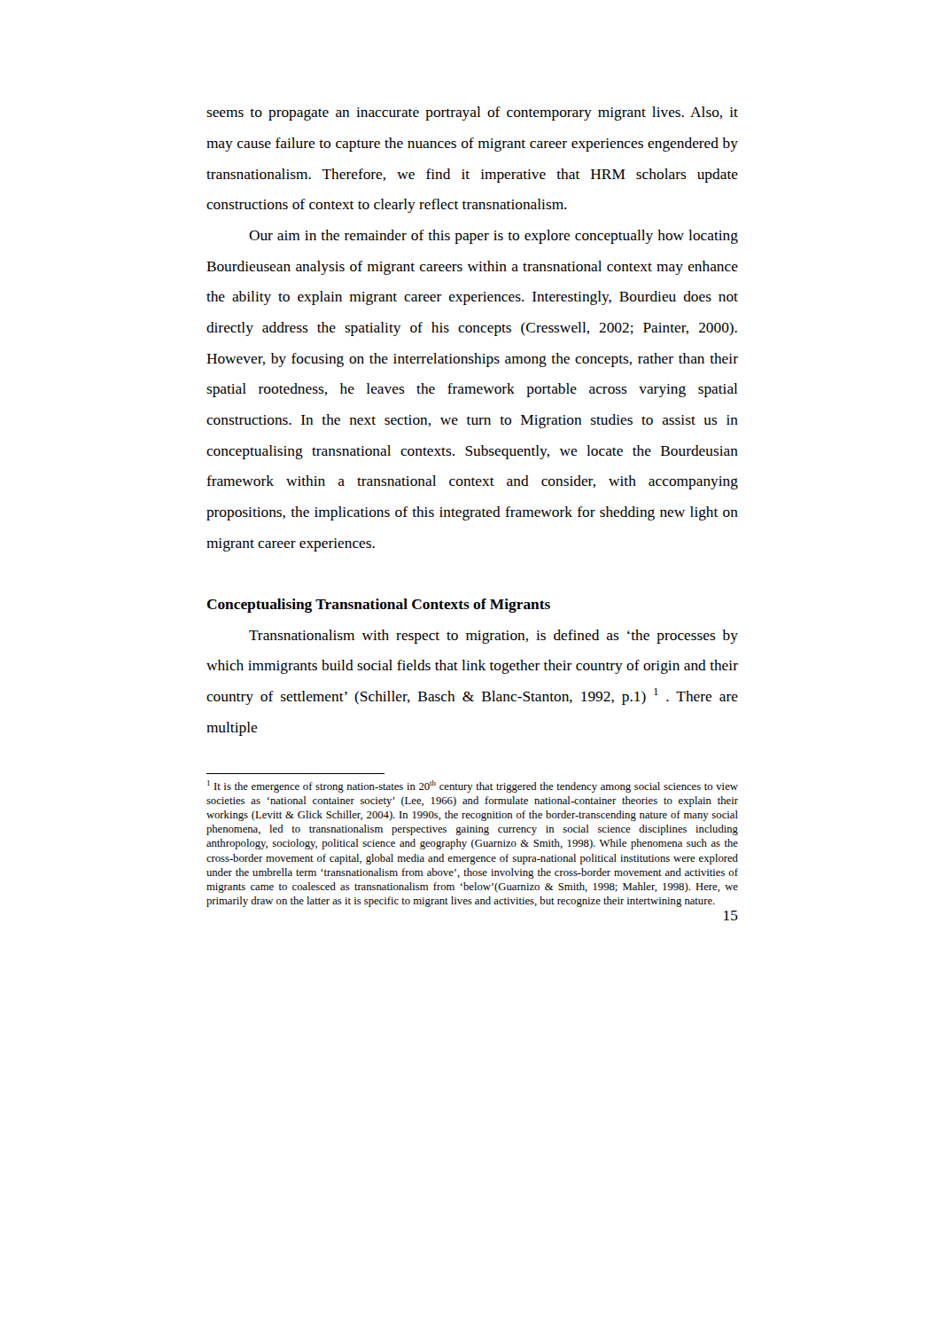seems to propagate an inaccurate portrayal of contemporary migrant lives. Also, it may cause failure to capture the nuances of migrant career experiences engendered by transnationalism. Therefore, we find it imperative that HRM scholars update constructions of context to clearly reflect transnationalism.
Our aim in the remainder of this paper is to explore conceptually how locating Bourdieusean analysis of migrant careers within a transnational context may enhance the ability to explain migrant career experiences. Interestingly, Bourdieu does not directly address the spatiality of his concepts (Cresswell, 2002; Painter, 2000). However, by focusing on the interrelationships among the concepts, rather than their spatial rootedness, he leaves the framework portable across varying spatial constructions. In the next section, we turn to Migration studies to assist us in conceptualising transnational contexts. Subsequently, we locate the Bourdeusian framework within a transnational context and consider, with accompanying propositions, the implications of this integrated framework for shedding new light on migrant career experiences.
Conceptualising Transnational Contexts of Migrants
Transnationalism with respect to migration, is defined as ‘the processes by which immigrants build social fields that link together their country of origin and their country of settlement’ (Schiller, Basch & Blanc-Stanton, 1992, p.1) 1 . There are multiple
1 It is the emergence of strong nation-states in 20th century that triggered the tendency among social sciences to view societies as ‘national container society’ (Lee, 1966) and formulate national-container theories to explain their workings (Levitt & Glick Schiller, 2004). In 1990s, the recognition of the border-transcending nature of many social phenomena, led to transnationalism perspectives gaining currency in social science disciplines including anthropology, sociology, political science and geography (Guarnizo & Smith, 1998). While phenomena such as the cross-border movement of capital, global media and emergence of supra-national political institutions were explored under the umbrella term ‘transnationalism from above’, those involving the cross-border movement and activities of migrants came to coalesced as transnationalism from ‘below’(Guarnizo & Smith, 1998; Mahler, 1998). Here, we primarily draw on the latter as it is specific to migrant lives and activities, but recognize their intertwining nature.
15